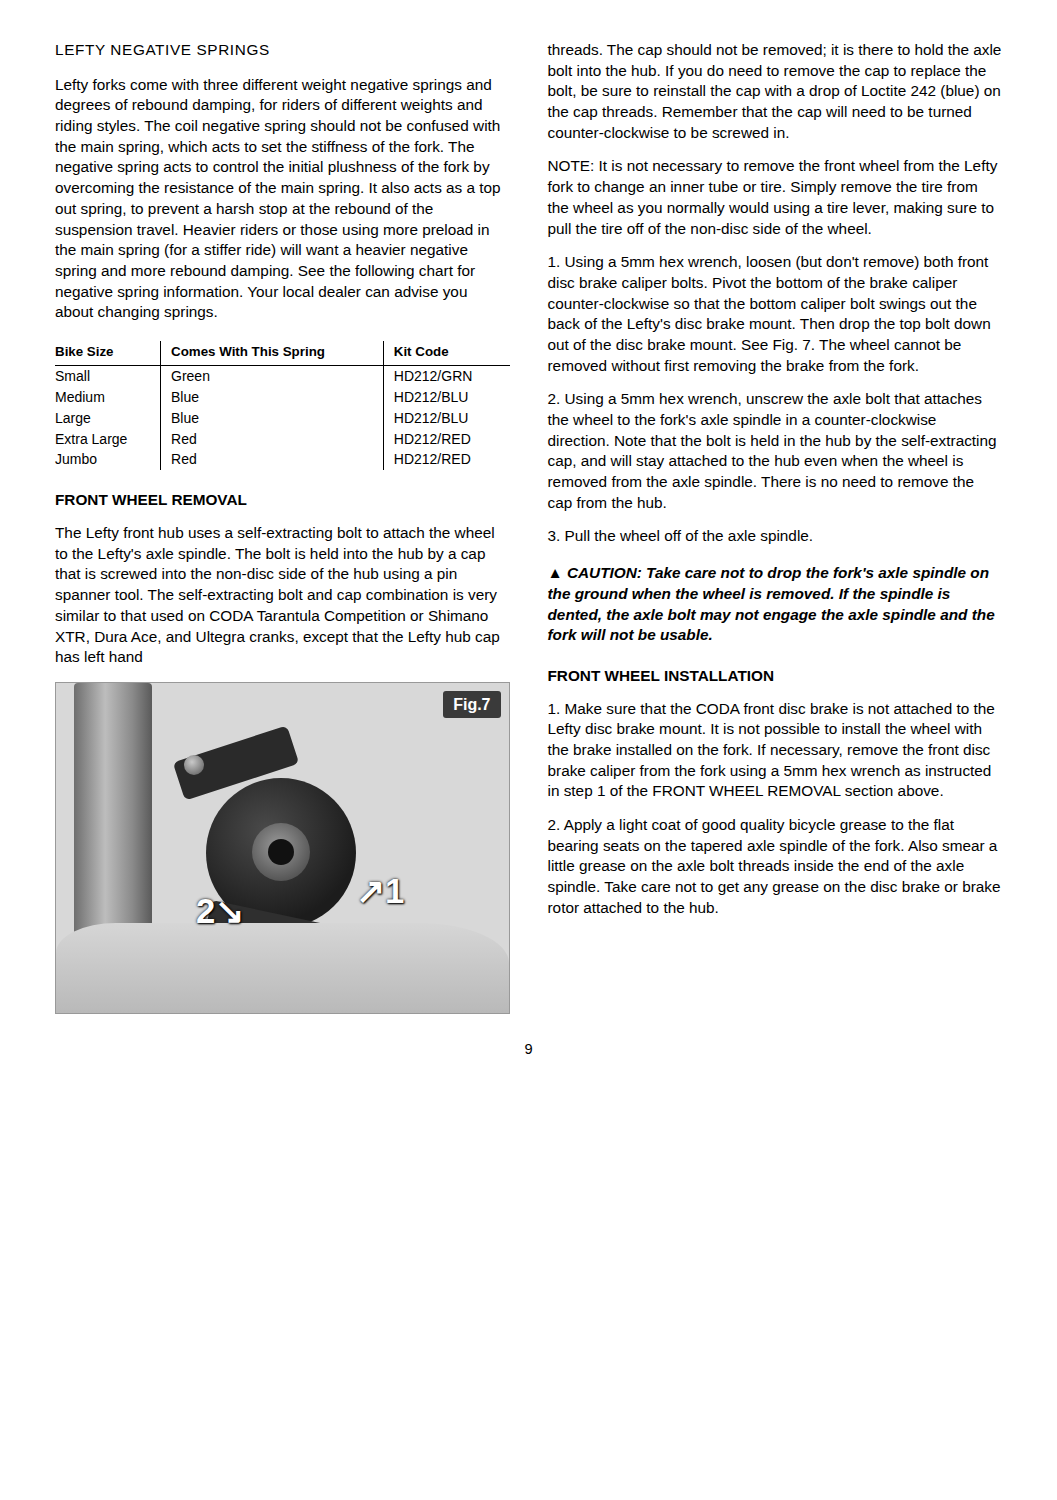LEFTY NEGATIVE SPRINGS
Lefty forks come with three different weight negative springs and degrees of rebound damping, for riders of different weights and riding styles. The coil negative spring should not be confused with the main spring, which acts to set the stiffness of the fork. The negative spring acts to control the initial plushness of the fork by overcoming the resistance of the main spring. It also acts as a top out spring, to prevent a harsh stop at the rebound of the suspension travel. Heavier riders or those using more preload in the main spring (for a stiffer ride) will want a heavier negative spring and more rebound damping. See the following chart for negative spring information. Your local dealer can advise you about changing springs.
| Bike Size | Comes With This Spring | Kit Code |
| --- | --- | --- |
| Small | Green | HD212/GRN |
| Medium | Blue | HD212/BLU |
| Large | Blue | HD212/BLU |
| Extra Large | Red | HD212/RED |
| Jumbo | Red | HD212/RED |
FRONT WHEEL REMOVAL
The Lefty front hub uses a self-extracting bolt to attach the wheel to the Lefty's axle spindle. The bolt is held into the hub by a cap that is screwed into the non-disc side of the hub using a pin spanner tool. The self-extracting bolt and cap combination is very similar to that used on CODA Tarantula Competition or Shimano XTR, Dura Ace, and Ultegra cranks, except that the Lefty hub cap has left hand
Fig.7
↗1
2↘
threads. The cap should not be removed; it is there to hold the axle bolt into the hub. If you do need to remove the cap to replace the bolt, be sure to reinstall the cap with a drop of Loctite 242 (blue) on the cap threads. Remember that the cap will need to be turned counter-clockwise to be screwed in.
NOTE: It is not necessary to remove the front wheel from the Lefty fork to change an inner tube or tire. Simply remove the tire from the wheel as you normally would using a tire lever, making sure to pull the tire off of the non-disc side of the wheel.
1. Using a 5mm hex wrench, loosen (but don't remove) both front disc brake caliper bolts. Pivot the bottom of the brake caliper counter-clockwise so that the bottom caliper bolt swings out the back of the Lefty's disc brake mount. Then drop the top bolt down out of the disc brake mount. See Fig. 7. The wheel cannot be removed without first removing the brake from the fork.
2. Using a 5mm hex wrench, unscrew the axle bolt that attaches the wheel to the fork's axle spindle in a counter-clockwise direction. Note that the bolt is held in the hub by the self-extracting cap, and will stay attached to the hub even when the wheel is removed from the axle spindle. There is no need to remove the cap from the hub.
3. Pull the wheel off of the axle spindle.
▲ CAUTION: Take care not to drop the fork's axle spindle on the ground when the wheel is removed. If the spindle is dented, the axle bolt may not engage the axle spindle and the fork will not be usable.
FRONT WHEEL INSTALLATION
1. Make sure that the CODA front disc brake is not attached to the Lefty disc brake mount. It is not possible to install the wheel with the brake installed on the fork. If necessary, remove the front disc brake caliper from the fork using a 5mm hex wrench as instructed in step 1 of the FRONT WHEEL REMOVAL section above.
2. Apply a light coat of good quality bicycle grease to the flat bearing seats on the tapered axle spindle of the fork. Also smear a little grease on the axle bolt threads inside the end of the axle spindle. Take care not to get any grease on the disc brake or brake rotor attached to the hub.
9